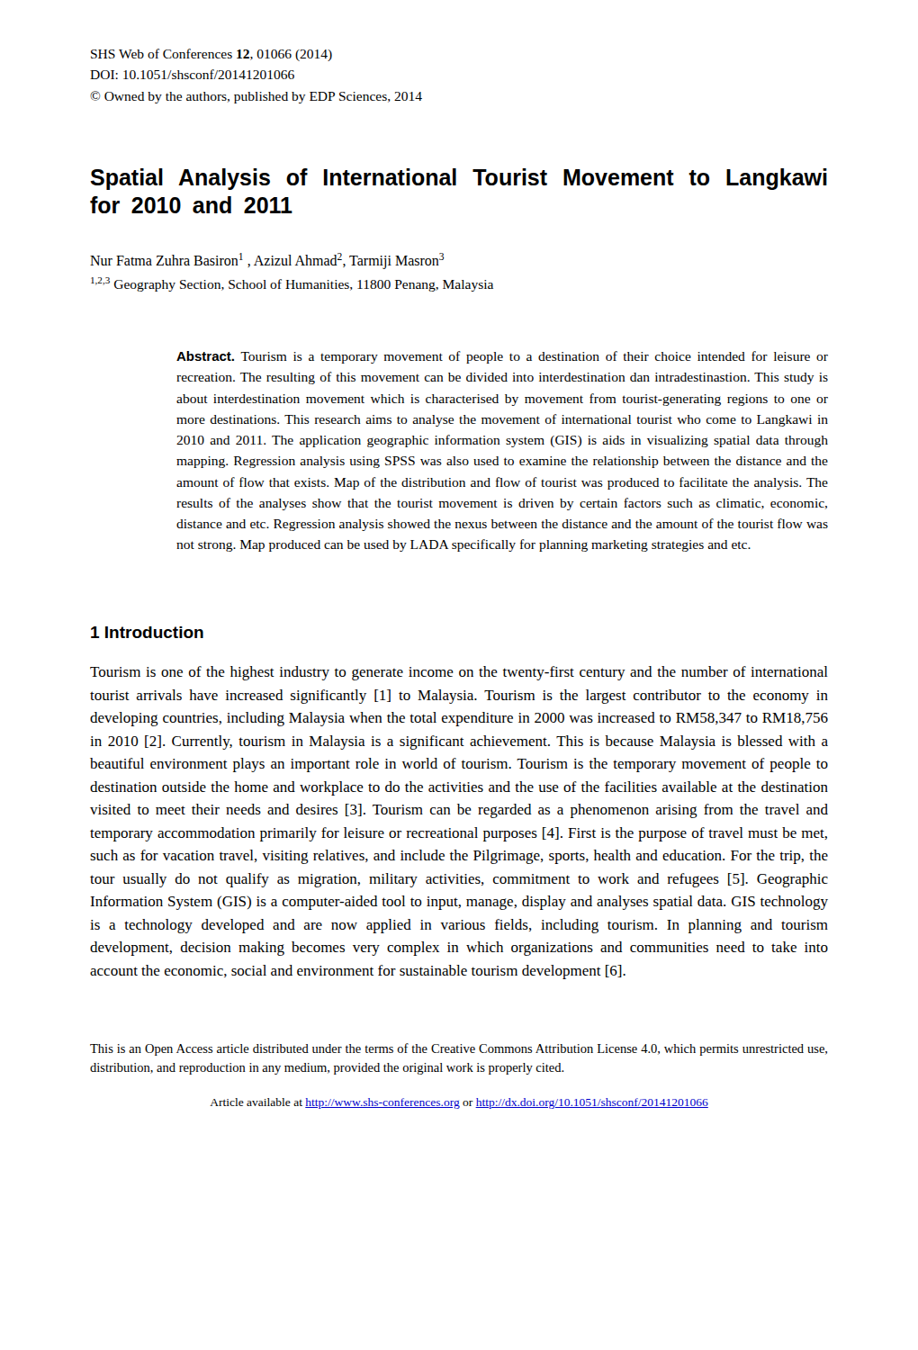SHS Web of Conferences 12, 01066 (2014)
DOI: 10.1051/shsconf/20141201066
© Owned by the authors, published by EDP Sciences, 2014
Spatial Analysis of International Tourist Movement to Langkawi for 2010 and 2011
Nur Fatma Zuhra Basiron1 , Azizul Ahmad2, Tarmiji Masron3
1,2,3 Geography Section, School of Humanities, 11800 Penang, Malaysia
Abstract. Tourism is a temporary movement of people to a destination of their choice intended for leisure or recreation. The resulting of this movement can be divided into interdestination dan intradestinastion. This study is about interdestination movement which is characterised by movement from tourist-generating regions to one or more destinations. This research aims to analyse the movement of international tourist who come to Langkawi in 2010 and 2011. The application geographic information system (GIS) is aids in visualizing spatial data through mapping. Regression analysis using SPSS was also used to examine the relationship between the distance and the amount of flow that exists. Map of the distribution and flow of tourist was produced to facilitate the analysis. The results of the analyses show that the tourist movement is driven by certain factors such as climatic, economic, distance and etc. Regression analysis showed the nexus between the distance and the amount of the tourist flow was not strong. Map produced can be used by LADA specifically for planning marketing strategies and etc.
1 Introduction
Tourism is one of the highest industry to generate income on the twenty-first century and the number of international tourist arrivals have increased significantly [1] to Malaysia. Tourism is the largest contributor to the economy in developing countries, including Malaysia when the total expenditure in 2000 was increased to RM58,347 to RM18,756 in 2010 [2]. Currently, tourism in Malaysia is a significant achievement. This is because Malaysia is blessed with a beautiful environment plays an important role in world of tourism. Tourism is the temporary movement of people to destination outside the home and workplace to do the activities and the use of the facilities available at the destination visited to meet their needs and desires [3]. Tourism can be regarded as a phenomenon arising from the travel and temporary accommodation primarily for leisure or recreational purposes [4]. First is the purpose of travel must be met, such as for vacation travel, visiting relatives, and include the Pilgrimage, sports, health and education. For the trip, the tour usually do not qualify as migration, military activities, commitment to work and refugees [5]. Geographic Information System (GIS) is a computer-aided tool to input, manage, display and analyses spatial data. GIS technology is a technology developed and are now applied in various fields, including tourism. In planning and tourism development, decision making becomes very complex in which organizations and communities need to take into account the economic, social and environment for sustainable tourism development [6].
This is an Open Access article distributed under the terms of the Creative Commons Attribution License 4.0, which permits unrestricted use, distribution, and reproduction in any medium, provided the original work is properly cited.
Article available at http://www.shs-conferences.org or http://dx.doi.org/10.1051/shsconf/20141201066